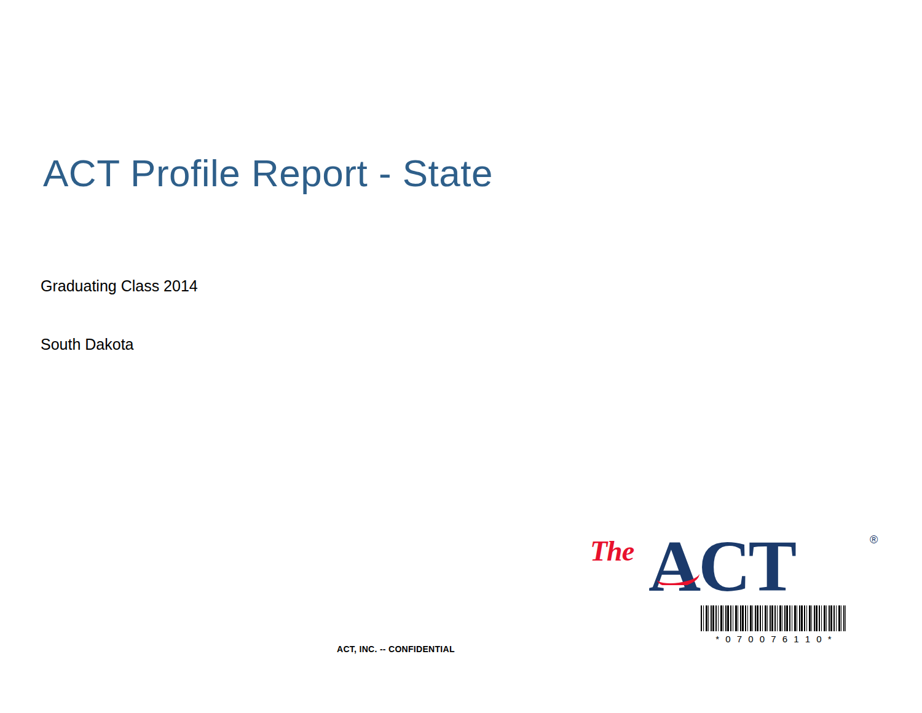ACT Profile Report - State
Graduating Class 2014
South Dakota
ACT, INC. -- CONFIDENTIAL
The ACT ®
* 0 7 0 0 7 6 1 1 0 *